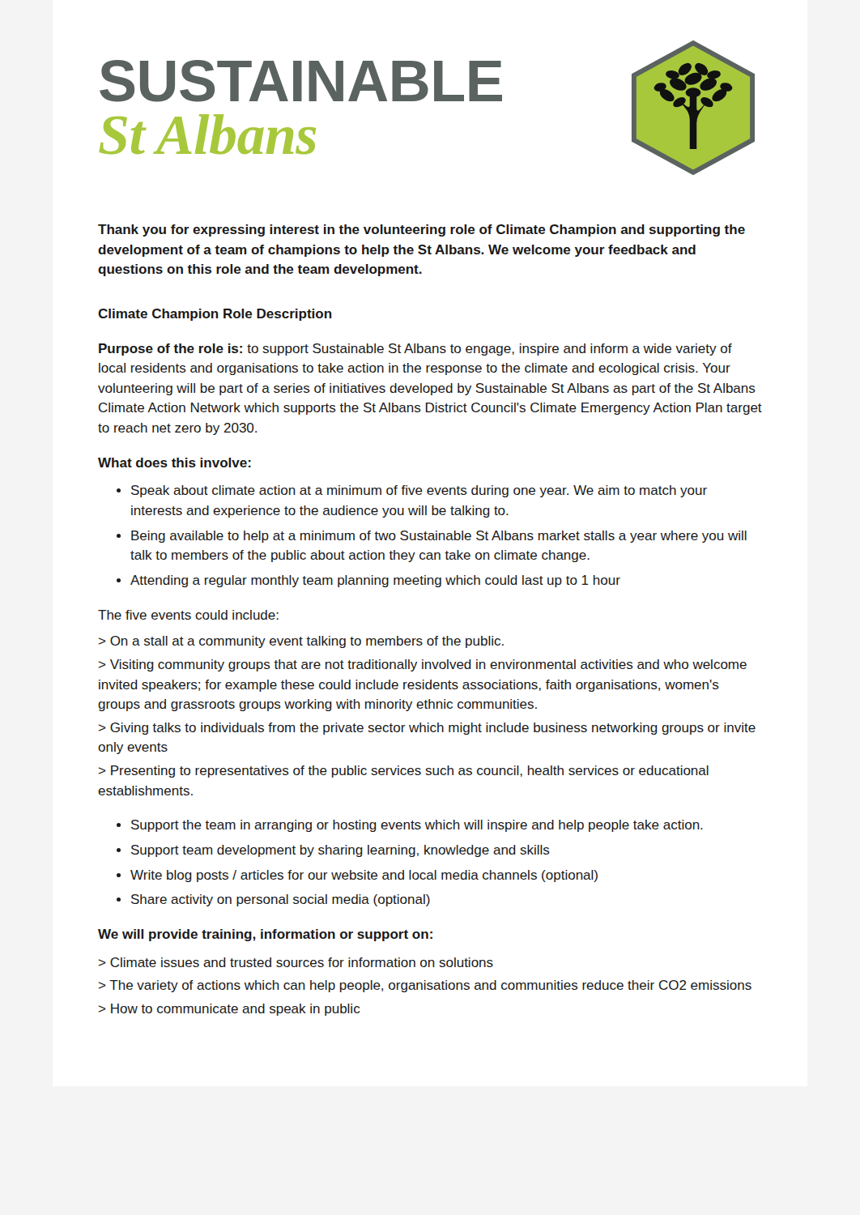Sustainable St Albans
Thank you for expressing interest in the volunteering role of Climate Champion and supporting the development of a team of champions to help the St Albans. We welcome your feedback and questions on this role and the team development.
Climate Champion Role Description
Purpose of the role is: to support Sustainable St Albans to engage, inspire and inform a wide variety of local residents and organisations to take action in the response to the climate and ecological crisis. Your volunteering will be part of a series of initiatives developed by Sustainable St Albans as part of the St Albans Climate Action Network which supports the St Albans District Council's Climate Emergency Action Plan target to reach net zero by 2030.
What does this involve:
Speak about climate action at a minimum of five events during one year. We aim to match your interests and experience to the audience you will be talking to.
Being available to help at a minimum of two Sustainable St Albans market stalls a year where you will talk to members of the public about action they can take on climate change.
Attending a regular monthly team planning meeting which could last up to 1 hour
The five events could include:
> On a stall at a community event talking to members of the public.
> Visiting community groups that are not traditionally involved in environmental activities and who welcome invited speakers; for example these could include residents associations, faith organisations, women's groups and grassroots groups working with minority ethnic communities.
> Giving talks to individuals from the private sector which might include business networking groups or invite only events
> Presenting to representatives of the public services such as council, health services or educational establishments.
Support the team in arranging or hosting events which will inspire and help people take action.
Support team development by sharing learning, knowledge and skills
Write blog posts / articles for our website and local media channels (optional)
Share activity on personal social media (optional)
We will provide training, information or support on:
> Climate issues and trusted sources for information on solutions
> The variety of actions which can help people, organisations and communities reduce their CO2 emissions
> How to communicate and speak in public